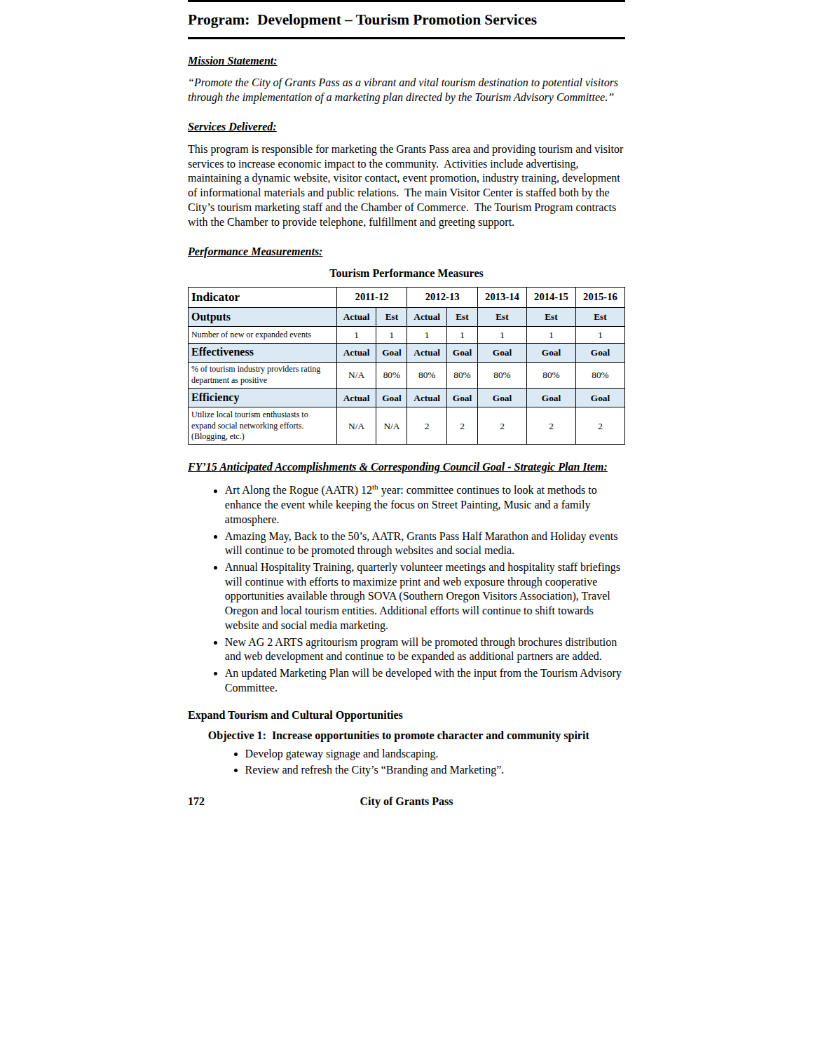Program: Development – Tourism Promotion Services
Mission Statement:
“Promote the City of Grants Pass as a vibrant and vital tourism destination to potential visitors through the implementation of a marketing plan directed by the Tourism Advisory Committee.”
Services Delivered:
This program is responsible for marketing the Grants Pass area and providing tourism and visitor services to increase economic impact to the community. Activities include advertising, maintaining a dynamic website, visitor contact, event promotion, industry training, development of informational materials and public relations. The main Visitor Center is staffed both by the City’s tourism marketing staff and the Chamber of Commerce. The Tourism Program contracts with the Chamber to provide telephone, fulfillment and greeting support.
Performance Measurements:
Tourism Performance Measures
| Indicator | 2011-12 | 2012-13 | 2013-14 | 2014-15 | 2015-16 |
| Outputs | Actual | Est | Actual | Est | Est | Est | Est |
| Number of new or expanded events | 1 | 1 | 1 | 1 | 1 | 1 | 1 |
| Effectiveness | Actual | Goal | Actual | Goal | Goal | Goal | Goal |
| % of tourism industry providers rating department as positive | N/A | 80% | 80% | 80% | 80% | 80% | 80% |
| Efficiency | Actual | Goal | Actual | Goal | Goal | Goal | Goal |
| Utilize local tourism enthusiasts to expand social networking efforts. (Blogging, etc.) | N/A | N/A | 2 | 2 | 2 | 2 | 2 |
FY’15 Anticipated Accomplishments & Corresponding Council Goal - Strategic Plan Item:
Art Along the Rogue (AATR) 12th year: committee continues to look at methods to enhance the event while keeping the focus on Street Painting, Music and a family atmosphere.
Amazing May, Back to the 50’s, AATR, Grants Pass Half Marathon and Holiday events will continue to be promoted through websites and social media.
Annual Hospitality Training, quarterly volunteer meetings and hospitality staff briefings will continue with efforts to maximize print and web exposure through cooperative opportunities available through SOVA (Southern Oregon Visitors Association), Travel Oregon and local tourism entities. Additional efforts will continue to shift towards website and social media marketing.
New AG 2 ARTS agritourism program will be promoted through brochures distribution and web development and continue to be expanded as additional partners are added.
An updated Marketing Plan will be developed with the input from the Tourism Advisory Committee.
Expand Tourism and Cultural Opportunities
Objective 1: Increase opportunities to promote character and community spirit
Develop gateway signage and landscaping.
Review and refresh the City’s “Branding and Marketing”.
172
City of Grants Pass